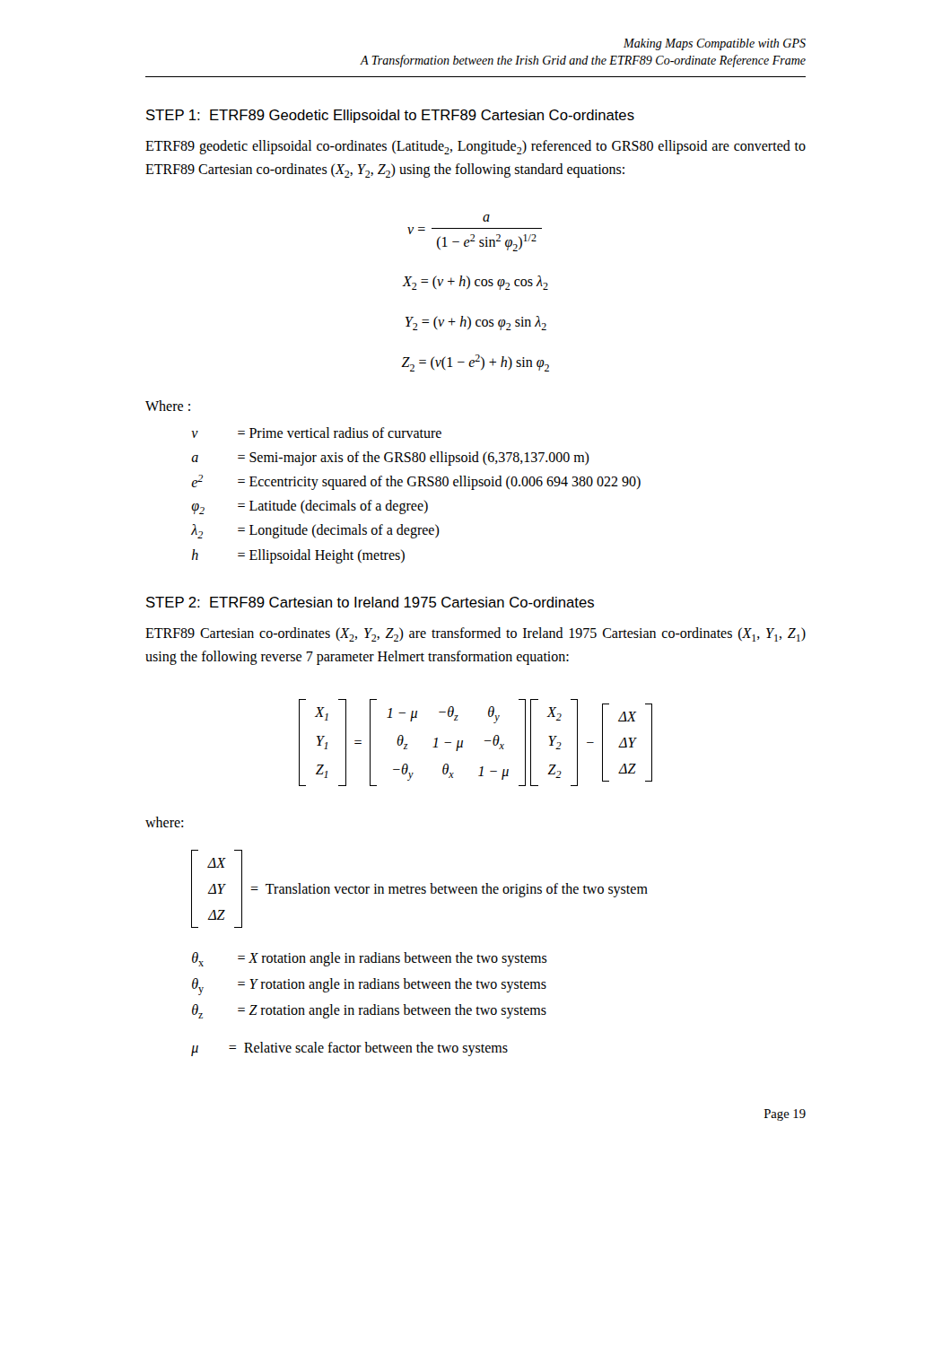Making Maps Compatible with GPS
A Transformation between the Irish Grid and the ETRF89 Co-ordinate Reference Frame
STEP 1: ETRF89 Geodetic Ellipsoidal to ETRF89 Cartesian Co-ordinates
ETRF89 geodetic ellipsoidal co-ordinates (Latitude2, Longitude2) referenced to GRS80 ellipsoid are converted to ETRF89 Cartesian co-ordinates (X2, Y2, Z2) using the following standard equations:
v = a (1 − e2 sin2 φ 2)1/2
X2 = (v + h) cos φ 2 cos λ 2
Y2 = (v + h) cos φ 2 sin λ 2
Z2 = (v(1 − e2) + h) sin φ 2
Where :
ν
Prime vertical radius of curvature
a
Semi-major axis of the GRS80 ellipsoid (6,378,137.000 m)
e2
Eccentricity squared of the GRS80 ellipsoid (0.006 694 380 022 90)
φ2
Latitude (decimals of a degree)
λ2
Longitude (decimals of a degree)
h
Ellipsoidal Height (metres)
STEP 2: ETRF89 Cartesian to Ireland 1975 Cartesian Co-ordinates
ETRF89 Cartesian co-ordinates (X2, Y2, Z2) are transformed to Ireland 1975 Cartesian co-ordinates (X1, Y1, Z1) using the following reverse 7 parameter Helmert transformation equation:
| X 1 |
| Y 1 |
| Z 1 |
=
| 1 − μ | − θ z | θ y |
| θ z | 1 − μ | − θ x |
| − θ y | θ x | 1 − μ |
| X 2 |
| Y 2 |
| Z 2 |
−
| Δ X |
| Δ Y |
| Δ Z |
where:
| Δ X |
| Δ Y |
| Δ Z |
= Translation vector in metres between the origins of the two system
θx
X rotation angle in radians between the two systems
θy
Y rotation angle in radians between the two systems
θz
Z rotation angle in radians between the two systems
μ= Relative scale factor between the two systems
Page 19